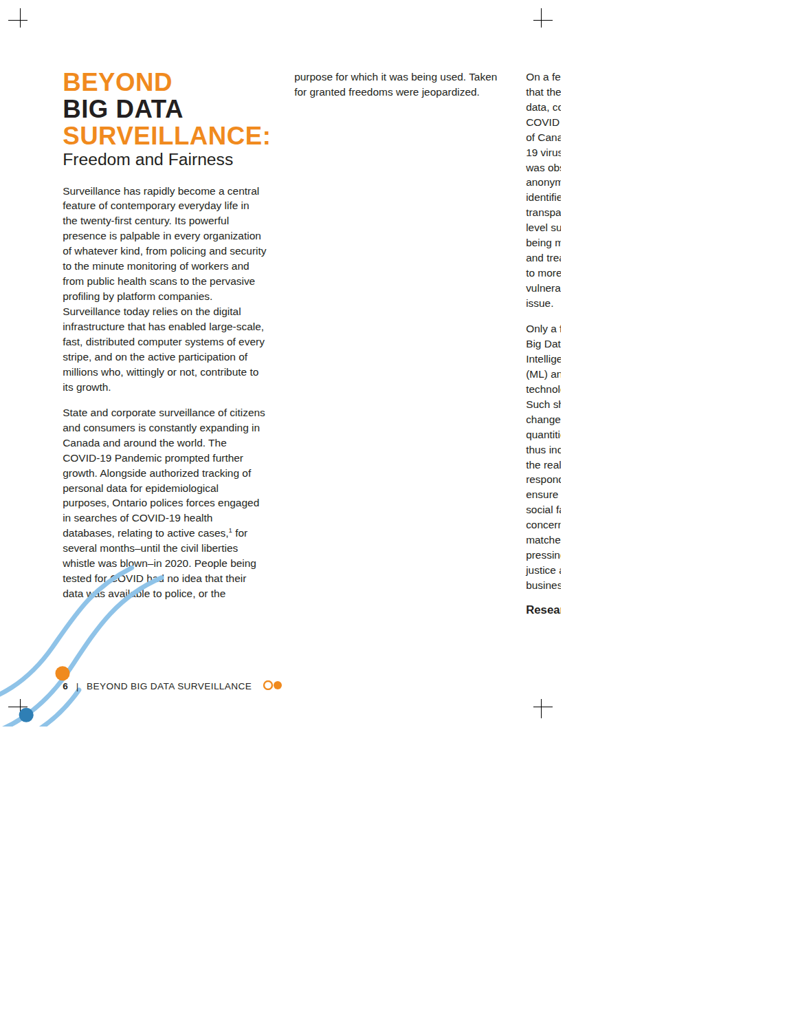BEYOND
BIG DATA
SURVEILLANCE: Freedom and Fairness
Surveillance has rapidly become a central feature of contemporary everyday life in the twenty-first century. Its powerful presence is palpable in every organization of whatever kind, from policing and security to the minute monitoring of workers and from public health scans to the pervasive profiling by platform companies. Surveillance today relies on the digital infrastructure that has enabled large-scale, fast, distributed computer systems of every stripe, and on the active participation of millions who, wittingly or not, contribute to its growth.
State and corporate surveillance of citizens and consumers is constantly expanding in Canada and around the world. The COVID-19 Pandemic prompted further growth. Alongside authorized tracking of personal data for epidemiological purposes, Ontario polices forces engaged in searches of COVID-19 health databases, relating to active cases,1 for several months–until the civil liberties whistle was blown–in 2020. People being tested for COVID had no idea that their data was available to police, or the purpose for which it was being used. Taken for granted freedoms were jeopardized.
On a federal level, it was revealed in 2021 that the telecom Telus sold mobile location data, connecting cell phones to active COVID cases, to the Public Health Agency of Canada, to trace the path of the COVID-19 virus and to check whether lockdown was observed.2 Although the data was anonymized, such data can be re-identified. But beyond privacy and transparency questions, such population level surveillance leads to people not only being made visible, but being represented and treated in specific ways. This can lead to more discrimination against certain vulnerable groups, so fairness is a further issue.
Only a few years ago, the buzzword was Big Data; today the talk is of Artificial Intelligence (AI) and Machine Learning (ML) and their relation to “smart” technologies and the Internet of Things. Such shifts only partially reflect real changes; after all, AI still requires massive quantities of data. Research on these is thus increasingly urgent, both for grasping the realities of a digital society and for responding with appropriate strategies to ensure that both human freedom and social fairness are fostered. Classic concerns for privacy and liberty are now matched by and linked with the equally pressing priority of data rights and data justice as goals for both governments and businesses.
Research on Big Data Surveillance
In 2016 The Surveillance Studies Centre (SSC) at Queen’s University launched a 5-year SSHRC-funded project on Big Data Surveillance (BDS) that focused research on three areas: security, marketing and governance. The variety of contexts begs the question: Is surveillance the best concept to grasp these
6|BEYOND BIG DATA SURVEILLANCE